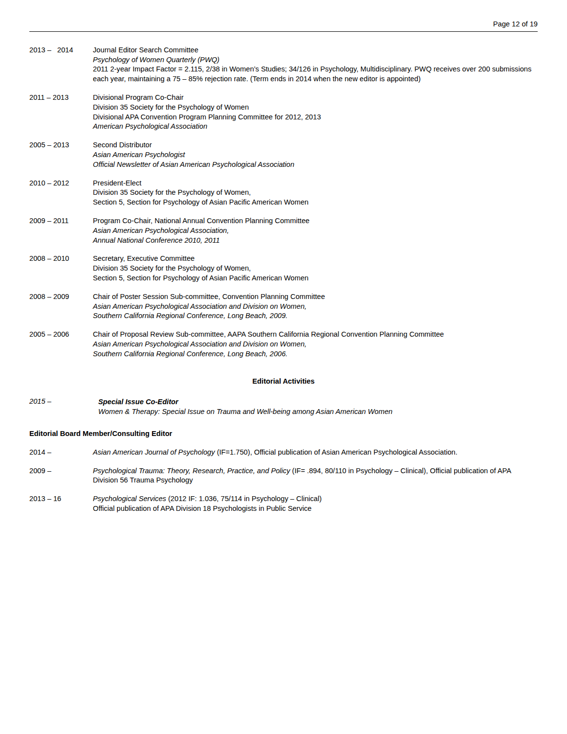Page 12 of 19
| 2013 – 2014 | Journal Editor Search Committee Psychology of Women Quarterly (PWQ) 2011 2-year Impact Factor = 2.115, 2/38 in Women’s Studies; 34/126 in Psychology, Multidisciplinary. PWQ receives over 200 submissions each year, maintaining a 75 – 85% rejection rate. (Term ends in 2014 when the new editor is appointed) |
| 2011 – 2013 | Divisional Program Co-Chair Division 35 Society for the Psychology of Women Divisional APA Convention Program Planning Committee for 2012, 2013 American Psychological Association |
| 2005 – 2013 | Second Distributor Asian American Psychologist Official Newsletter of Asian American Psychological Association |
| 2010 – 2012 | President-Elect Division 35 Society for the Psychology of Women, Section 5, Section for Psychology of Asian Pacific American Women |
| 2009 – 2011 | Program Co-Chair, National Annual Convention Planning Committee Asian American Psychological Association, Annual National Conference 2010, 2011 |
| 2008 – 2010 | Secretary, Executive Committee Division 35 Society for the Psychology of Women, Section 5, Section for Psychology of Asian Pacific American Women |
| 2008 – 2009 | Chair of Poster Session Sub-committee, Convention Planning Committee Asian American Psychological Association and Division on Women, Southern California Regional Conference, Long Beach, 2009. |
| 2005 – 2006 | Chair of Proposal Review Sub-committee, AAPA Southern California Regional Convention Planning Committee Asian American Psychological Association and Division on Women, Southern California Regional Conference, Long Beach, 2006. |
Editorial Activities
| 2015 – | Special Issue Co-Editor Women & Therapy: Special Issue on Trauma and Well-being among Asian American Women |
Editorial Board Member/Consulting Editor
| 2014 – | Asian American Journal of Psychology (IF=1.750), Official publication of Asian American Psychological Association. |
| 2009 – | Psychological Trauma: Theory, Research, Practice, and Policy (IF= .894, 80/110 in Psychology – Clinical), Official publication of APA Division 56 Trauma Psychology |
| 2013 – 16 | Psychological Services (2012 IF: 1.036, 75/114 in Psychology – Clinical) Official publication of APA Division 18 Psychologists in Public Service |